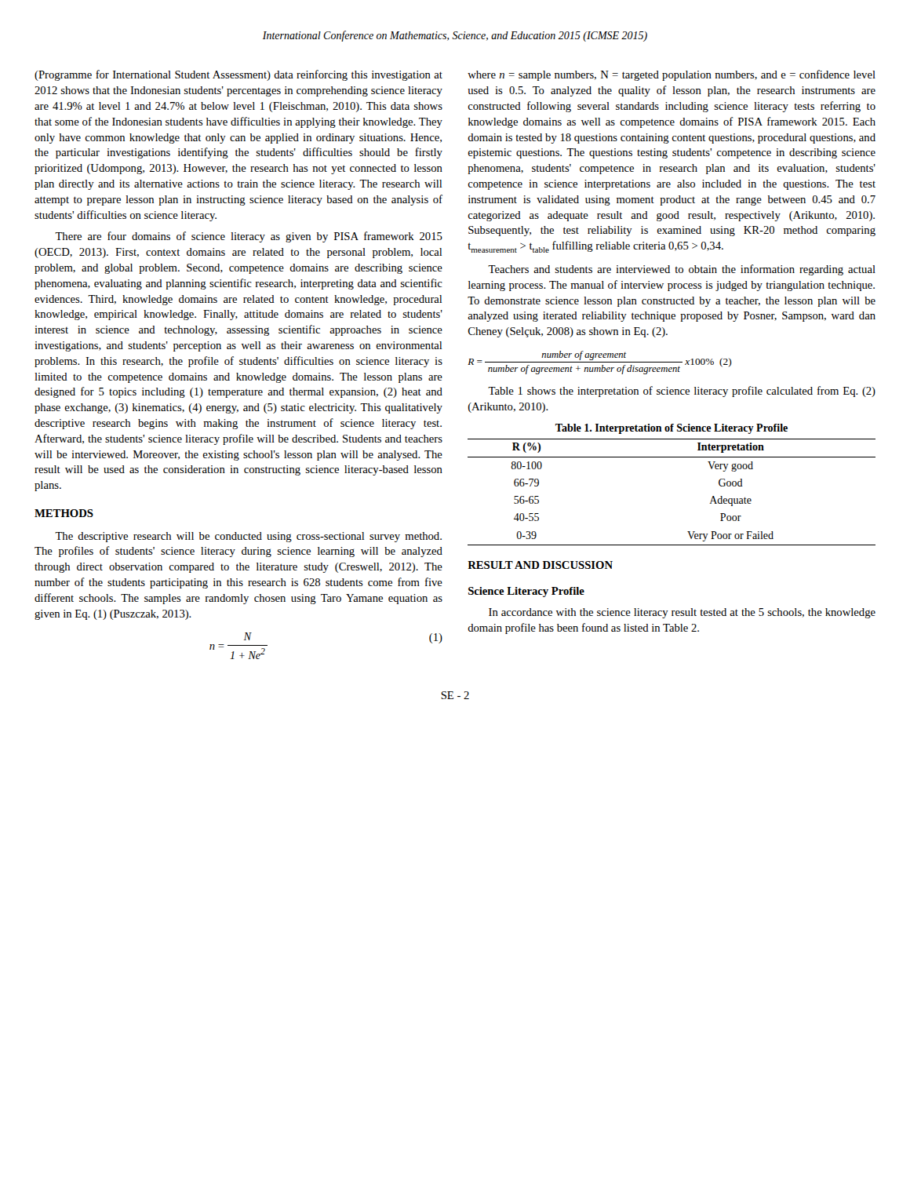International Conference on Mathematics, Science, and Education 2015 (ICMSE 2015)
(Programme for International Student Assessment) data reinforcing this investigation at 2012 shows that the Indonesian students' percentages in comprehending science literacy are 41.9% at level 1 and 24.7% at below level 1 (Fleischman, 2010). This data shows that some of the Indonesian students have difficulties in applying their knowledge. They only have common knowledge that only can be applied in ordinary situations. Hence, the particular investigations identifying the students' difficulties should be firstly prioritized (Udompong, 2013). However, the research has not yet connected to lesson plan directly and its alternative actions to train the science literacy. The research will attempt to prepare lesson plan in instructing science literacy based on the analysis of students' difficulties on science literacy.
There are four domains of science literacy as given by PISA framework 2015 (OECD, 2013). First, context domains are related to the personal problem, local problem, and global problem. Second, competence domains are describing science phenomena, evaluating and planning scientific research, interpreting data and scientific evidences. Third, knowledge domains are related to content knowledge, procedural knowledge, empirical knowledge. Finally, attitude domains are related to students' interest in science and technology, assessing scientific approaches in science investigations, and students' perception as well as their awareness on environmental problems. In this research, the profile of students' difficulties on science literacy is limited to the competence domains and knowledge domains. The lesson plans are designed for 5 topics including (1) temperature and thermal expansion, (2) heat and phase exchange, (3) kinematics, (4) energy, and (5) static electricity. This qualitatively descriptive research begins with making the instrument of science literacy test. Afterward, the students' science literacy profile will be described. Students and teachers will be interviewed. Moreover, the existing school's lesson plan will be analysed. The result will be used as the consideration in constructing science literacy-based lesson plans.
Methods
The descriptive research will be conducted using cross-sectional survey method. The profiles of students' science literacy during science learning will be analyzed through direct observation compared to the literature study (Creswell, 2012). The number of the students participating in this research is 628 students come from five different schools. The samples are randomly chosen using Taro Yamane equation as given in Eq. (1) (Puszczak, 2013).
n = N 1 + Ne2(1)
where n = sample numbers, N = targeted population numbers, and e = confidence level used is 0.5. To analyzed the quality of lesson plan, the research instruments are constructed following several standards including science literacy tests referring to knowledge domains as well as competence domains of PISA framework 2015. Each domain is tested by 18 questions containing content questions, procedural questions, and epistemic questions. The questions testing students' competence in describing science phenomena, students' competence in research plan and its evaluation, students' competence in science interpretations are also included in the questions. The test instrument is validated using moment product at the range between 0.45 and 0.7 categorized as adequate result and good result, respectively (Arikunto, 2010). Subsequently, the test reliability is examined using KR-20 method comparing tmeasurement > ttable fulfilling reliable criteria 0,65 > 0,34.
Teachers and students are interviewed to obtain the information regarding actual learning process. The manual of interview process is judged by triangulation technique. To demonstrate science lesson plan constructed by a teacher, the lesson plan will be analyzed using iterated reliability technique proposed by Posner, Sampson, ward dan Cheney (Selçuk, 2008) as shown in Eq. (2).
R = number of agreement number of agreement + number of disagreement x100% (2)
Table 1 shows the interpretation of science literacy profile calculated from Eq. (2) (Arikunto, 2010).
Table 1. Interpretation of Science Literacy Profile
| R (%) | Interpretation |
| --- | --- |
| 80-100 | Very good |
| 66-79 | Good |
| 56-65 | Adequate |
| 40-55 | Poor |
| 0-39 | Very Poor or Failed |
Result and Discussion
Science Literacy Profile
In accordance with the science literacy result tested at the 5 schools, the knowledge domain profile has been found as listed in Table 2.
SE - 2